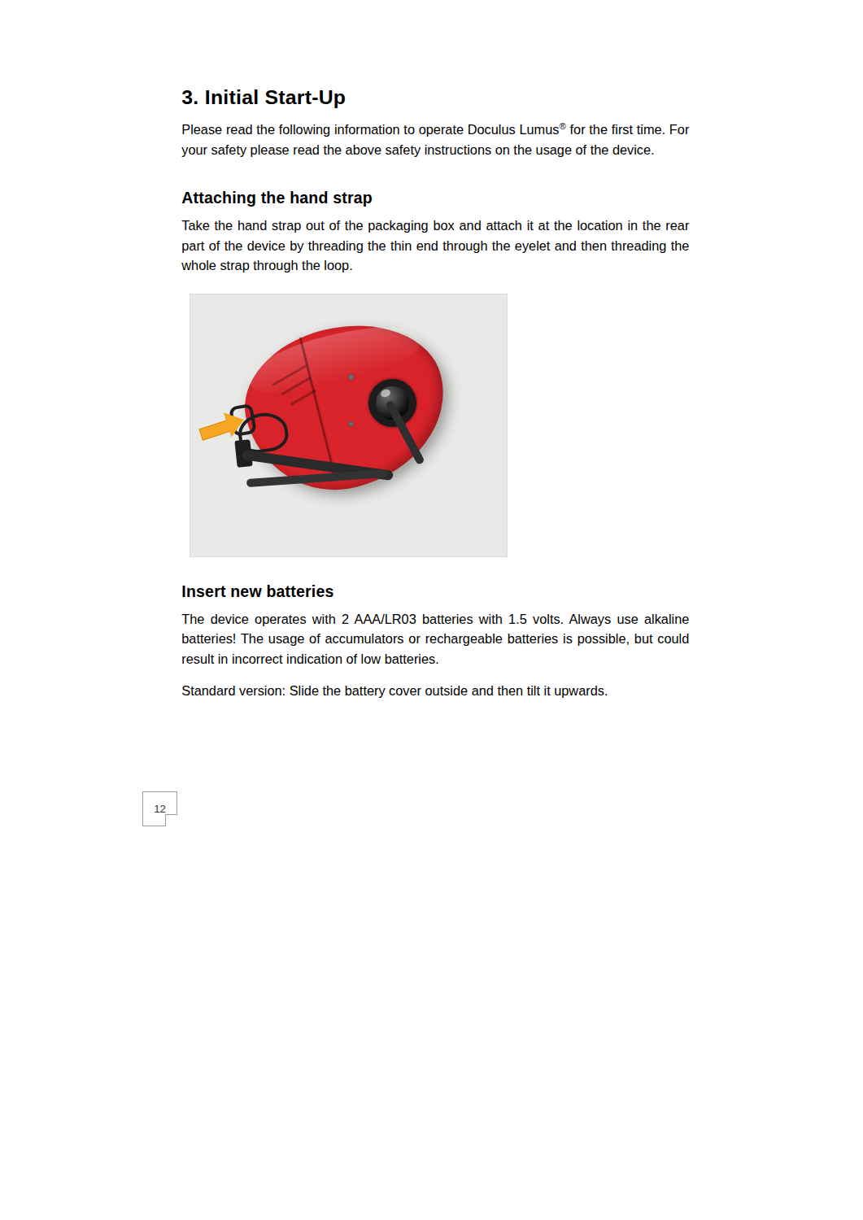3. Initial Start-Up
Please read the following information to operate Doculus Lumus® for the first time. For your safety please read the above safety instructions on the usage of the device.
Attaching the hand strap
Take the hand strap out of the packaging box and attach it at the location in the rear part of the device by threading the thin end through the eyelet and then threading the whole strap through the loop.
Insert new batteries
The device operates with 2 AAA/LR03 batteries with 1.5 volts. Always use alkaline batteries! The usage of accumulators or rechargeable batteries is possible, but could result in incorrect indication of low batteries.
Standard version: Slide the battery cover outside and then tilt it upwards.
12